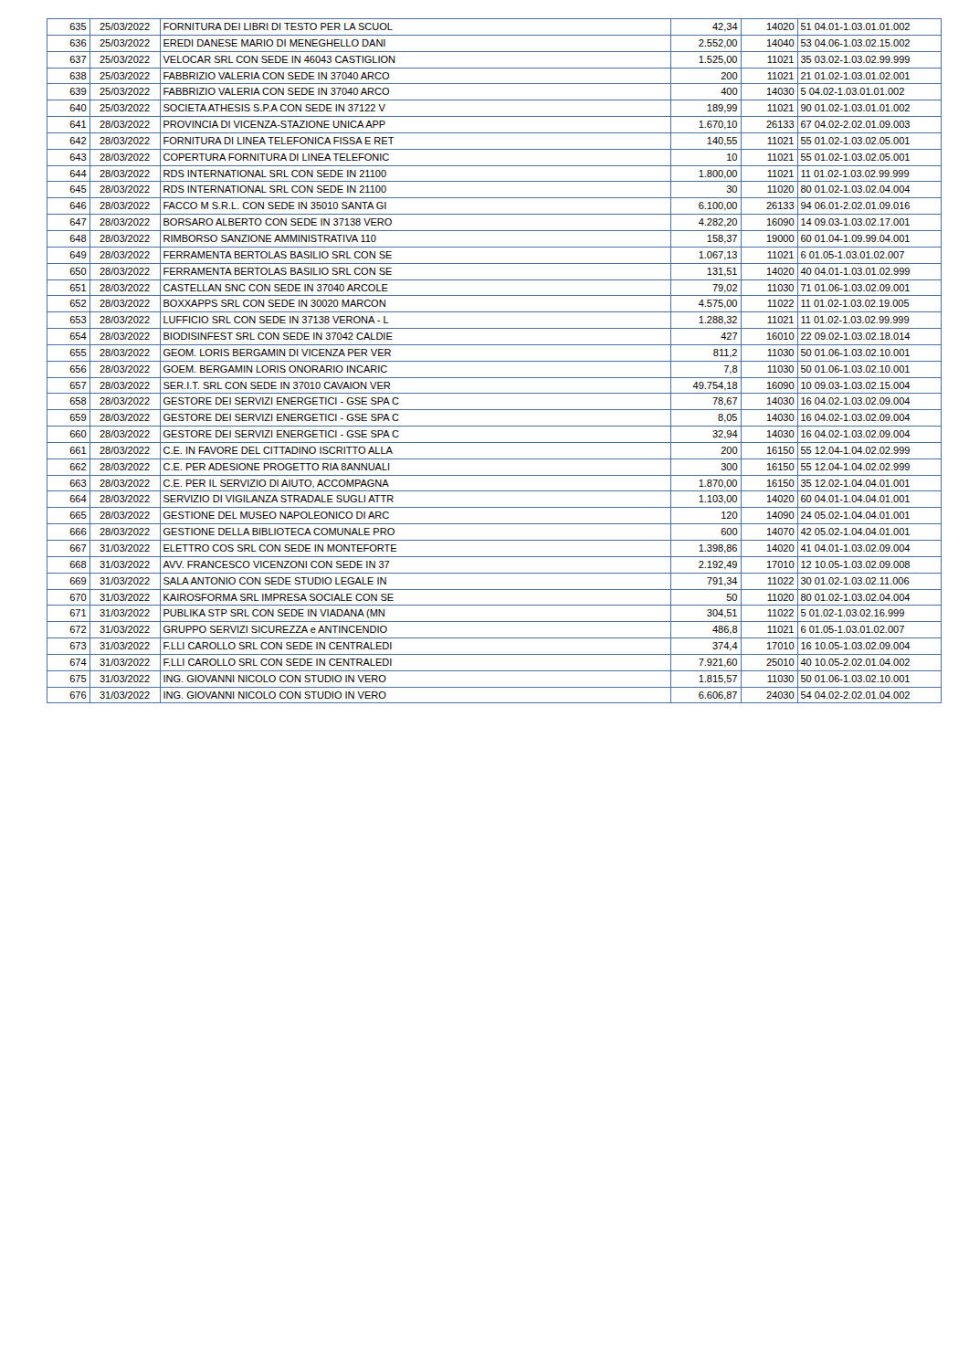| | 635 | 25/03/2022 | FORNITURA DEI LIBRI DI TESTO PER LA SCUOL | 42,34 | 14020 | 51 04.01-1.03.01.01.002 |
| | 636 | 25/03/2022 | EREDI DANESE MARIO DI MENEGHELLO DANI | 2.552,00 | 14040 | 53 04.06-1.03.02.15.002 |
| | 637 | 25/03/2022 | VELOCAR SRL CON SEDE IN 46043 CASTIGLION | 1.525,00 | 11021 | 35 03.02-1.03.02.99.999 |
| | 638 | 25/03/2022 | FABBRIZIO VALERIA CON SEDE IN 37040 ARCO | 200 | 11021 | 21 01.02-1.03.01.02.001 |
| | 639 | 25/03/2022 | FABBRIZIO VALERIA CON SEDE IN 37040 ARCO | 400 | 14030 | 5 04.02-1.03.01.01.002 |
| | 640 | 25/03/2022 | SOCIETA ATHESIS S.P.A CON SEDE IN 37122 V | 189,99 | 11021 | 90 01.02-1.03.01.01.002 |
| | 641 | 28/03/2022 | PROVINCIA DI VICENZA-STAZIONE UNICA APP | 1.670,10 | 26133 | 67 04.02-2.02.01.09.003 |
| | 642 | 28/03/2022 | FORNITURA DI LINEA TELEFONICA FISSA E RET | 140,55 | 11021 | 55 01.02-1.03.02.05.001 |
| | 643 | 28/03/2022 | COPERTURA FORNITURA DI LINEA TELEFONIC | 10 | 11021 | 55 01.02-1.03.02.05.001 |
| | 644 | 28/03/2022 | RDS INTERNATIONAL SRL CON SEDE IN 21100 | 1.800,00 | 11021 | 11 01.02-1.03.02.99.999 |
| | 645 | 28/03/2022 | RDS INTERNATIONAL SRL CON SEDE IN 21100 | 30 | 11020 | 80 01.02-1.03.02.04.004 |
| | 646 | 28/03/2022 | FACCO M S.R.L. CON SEDE IN 35010 SANTA GI | 6.100,00 | 26133 | 94 06.01-2.02.01.09.016 |
| | 647 | 28/03/2022 | BORSARO ALBERTO CON SEDE IN 37138 VERO | 4.282,20 | 16090 | 14 09.03-1.03.02.17.001 |
| | 648 | 28/03/2022 | RIMBORSO SANZIONE AMMINISTRATIVA 110 | 158,37 | 19000 | 60 01.04-1.09.99.04.001 |
| | 649 | 28/03/2022 | FERRAMENTA BERTOLAS BASILIO SRL CON SE | 1.067,13 | 11021 | 6 01.05-1.03.01.02.007 |
| | 650 | 28/03/2022 | FERRAMENTA BERTOLAS BASILIO SRL CON SE | 131,51 | 14020 | 40 04.01-1.03.01.02.999 |
| | 651 | 28/03/2022 | CASTELLAN SNC CON SEDE IN 37040 ARCOLE | 79,02 | 11030 | 71 01.06-1.03.02.09.001 |
| | 652 | 28/03/2022 | BOXXAPPS SRL CON SEDE IN 30020 MARCON | 4.575,00 | 11022 | 11 01.02-1.03.02.19.005 |
| | 653 | 28/03/2022 | LUFFICIO SRL CON SEDE IN 37138 VERONA - L | 1.288,32 | 11021 | 11 01.02-1.03.02.99.999 |
| | 654 | 28/03/2022 | BIODISINFEST SRL CON SEDE IN 37042 CALDIE | 427 | 16010 | 22 09.02-1.03.02.18.014 |
| | 655 | 28/03/2022 | GEOM. LORIS BERGAMIN DI VICENZA PER VER | 811,2 | 11030 | 50 01.06-1.03.02.10.001 |
| | 656 | 28/03/2022 | GOEM. BERGAMIN LORIS ONORARIO INCARIC | 7,8 | 11030 | 50 01.06-1.03.02.10.001 |
| | 657 | 28/03/2022 | SER.I.T. SRL CON SEDE IN 37010 CAVAION VER | 49.754,18 | 16090 | 10 09.03-1.03.02.15.004 |
| | 658 | 28/03/2022 | GESTORE DEI SERVIZI ENERGETICI - GSE SPA C | 78,67 | 14030 | 16 04.02-1.03.02.09.004 |
| | 659 | 28/03/2022 | GESTORE DEI SERVIZI ENERGETICI - GSE SPA C | 8,05 | 14030 | 16 04.02-1.03.02.09.004 |
| | 660 | 28/03/2022 | GESTORE DEI SERVIZI ENERGETICI - GSE SPA C | 32,94 | 14030 | 16 04.02-1.03.02.09.004 |
| | 661 | 28/03/2022 | C.E. IN FAVORE DEL CITTADINO ISCRITTO ALLA | 200 | 16150 | 55 12.04-1.04.02.02.999 |
| | 662 | 28/03/2022 | C.E. PER ADESIONE PROGETTO RIA 8ANNUALI | 300 | 16150 | 55 12.04-1.04.02.02.999 |
| | 663 | 28/03/2022 | C.E. PER IL SERVIZIO DI AIUTO, ACCOMPAGNA | 1.870,00 | 16150 | 35 12.02-1.04.04.01.001 |
| | 664 | 28/03/2022 | SERVIZIO DI VIGILANZA STRADALE SUGLI ATTR | 1.103,00 | 14020 | 60 04.01-1.04.04.01.001 |
| | 665 | 28/03/2022 | GESTIONE DEL MUSEO NAPOLEONICO DI ARC | 120 | 14090 | 24 05.02-1.04.04.01.001 |
| | 666 | 28/03/2022 | GESTIONE DELLA BIBLIOTECA COMUNALE PRO | 600 | 14070 | 42 05.02-1.04.04.01.001 |
| | 667 | 31/03/2022 | ELETTRO COS SRL CON SEDE IN MONTEFORTE | 1.398,86 | 14020 | 41 04.01-1.03.02.09.004 |
| | 668 | 31/03/2022 | AVV. FRANCESCO VICENZONI CON SEDE IN 37 | 2.192,49 | 17010 | 12 10.05-1.03.02.09.008 |
| | 669 | 31/03/2022 | SALA ANTONIO CON SEDE STUDIO LEGALE IN | 791,34 | 11022 | 30 01.02-1.03.02.11.006 |
| | 670 | 31/03/2022 | KAIROSFORMA SRL IMPRESA SOCIALE CON SE | 50 | 11020 | 80 01.02-1.03.02.04.004 |
| | 671 | 31/03/2022 | PUBLIKA STP SRL CON SEDE IN VIADANA (MN | 304,51 | 11022 | 5 01.02-1.03.02.16.999 |
| | 672 | 31/03/2022 | GRUPPO SERVIZI SICUREZZA e ANTINCENDIO | 486,8 | 11021 | 6 01.05-1.03.01.02.007 |
| | 673 | 31/03/2022 | F.LLI CAROLLO SRL CON SEDE IN CENTRALEDI | 374,4 | 17010 | 16 10.05-1.03.02.09.004 |
| | 674 | 31/03/2022 | F.LLI CAROLLO SRL CON SEDE IN CENTRALEDI | 7.921,60 | 25010 | 40 10.05-2.02.01.04.002 |
| | 675 | 31/03/2022 | ING. GIOVANNI NICOLO CON STUDIO IN VERO | 1.815,57 | 11030 | 50 01.06-1.03.02.10.001 |
| | 676 | 31/03/2022 | ING. GIOVANNI NICOLO CON STUDIO IN VERO | 6.606,87 | 24030 | 54 04.02-2.02.01.04.002 |